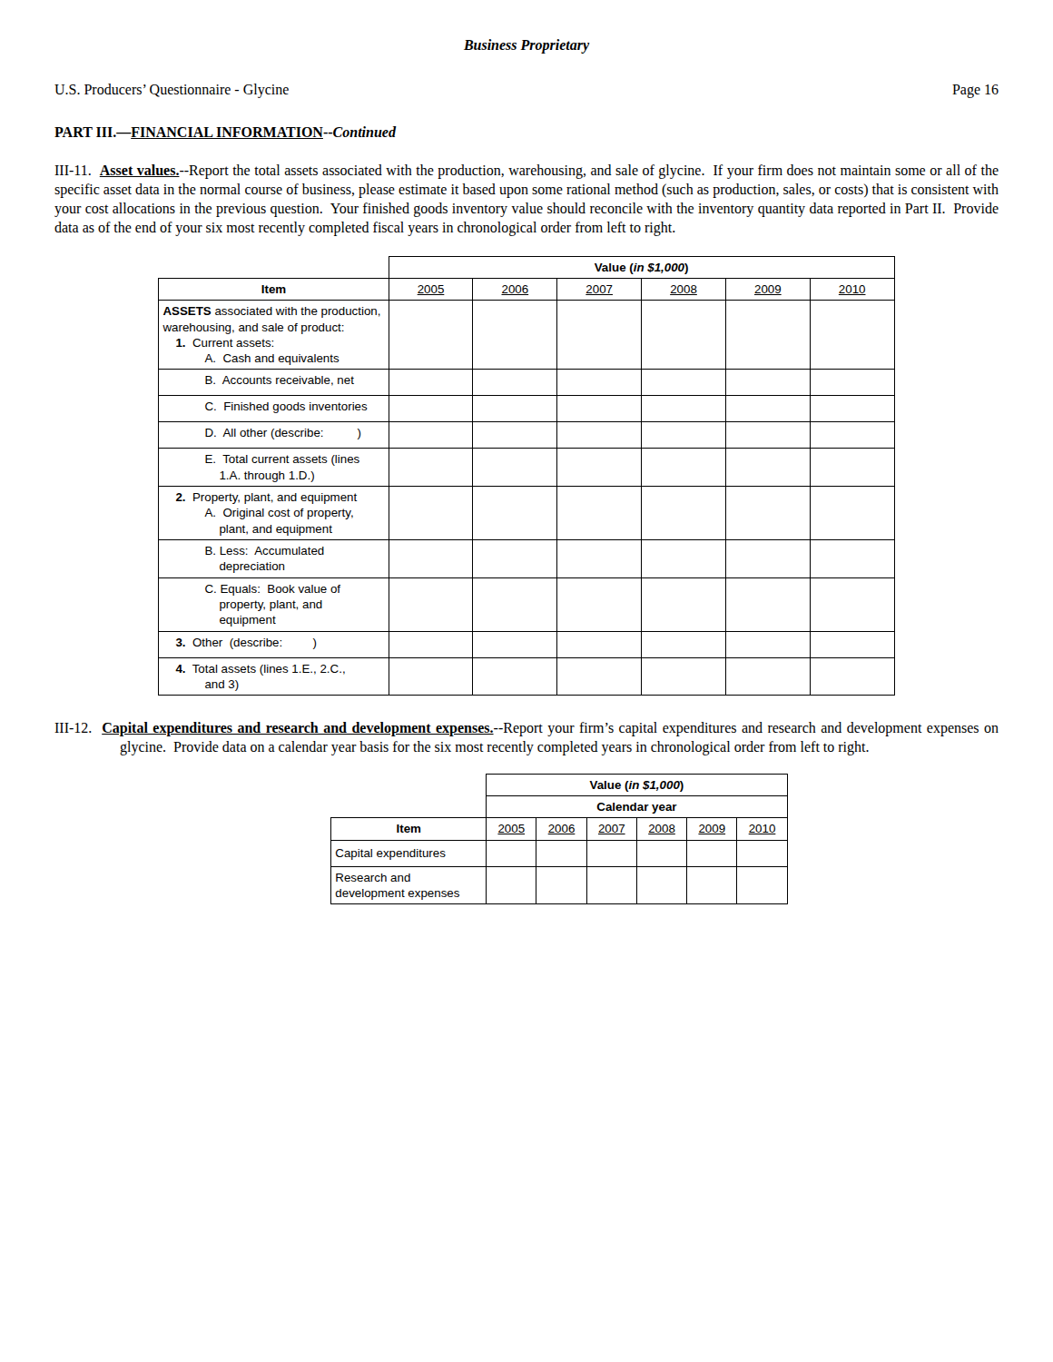Business Proprietary
U.S. Producers’ Questionnaire - Glycine
Page 16
PART III.—FINANCIAL INFORMATION--Continued
III-11. Asset values.--Report the total assets associated with the production, warehousing, and sale of glycine. If your firm does not maintain some or all of the specific asset data in the normal course of business, please estimate it based upon some rational method (such as production, sales, or costs) that is consistent with your cost allocations in the previous question. Your finished goods inventory value should reconcile with the inventory quantity data reported in Part II. Provide data as of the end of your six most recently completed fiscal years in chronological order from left to right.
| | Value ( in $1,000 ) |
| Item | 2005 | 2006 | 2007 | 2008 | 2009 | 2010 |
| ASSETS associated with the production, warehousing, and sale of product: 1. Current assets: A. Cash and equivalents | | | | | | |
| B. Accounts receivable, net | | | | | | |
| C. Finished goods inventories | | | | | | |
| D. All other (describe: ) | | | | | | |
| E. Total current assets (lines 1.A. through 1.D.) | | | | | | |
| 2. Property, plant, and equipment A. Original cost of property, plant, and equipment | | | | | | |
| B. Less: Accumulated depreciation | | | | | | |
| C. Equals: Book value of property, plant, and equipment | | | | | | |
| 3. Other (describe: ) | | | | | | |
| 4. Total assets (lines 1.E., 2.C., and 3) | | | | | | |
III-12. Capital expenditures and research and development expenses.--Report your firm’s capital expenditures and research and development expenses on glycine. Provide data on a calendar year basis for the six most recently completed years in chronological order from left to right.
| | Value ( in $1,000 ) |
| | Calendar year |
| Item | 2005 | 2006 | 2007 | 2008 | 2009 | 2010 |
| Capital expenditures | | | | | | |
| Research and development expenses | | | | | | |